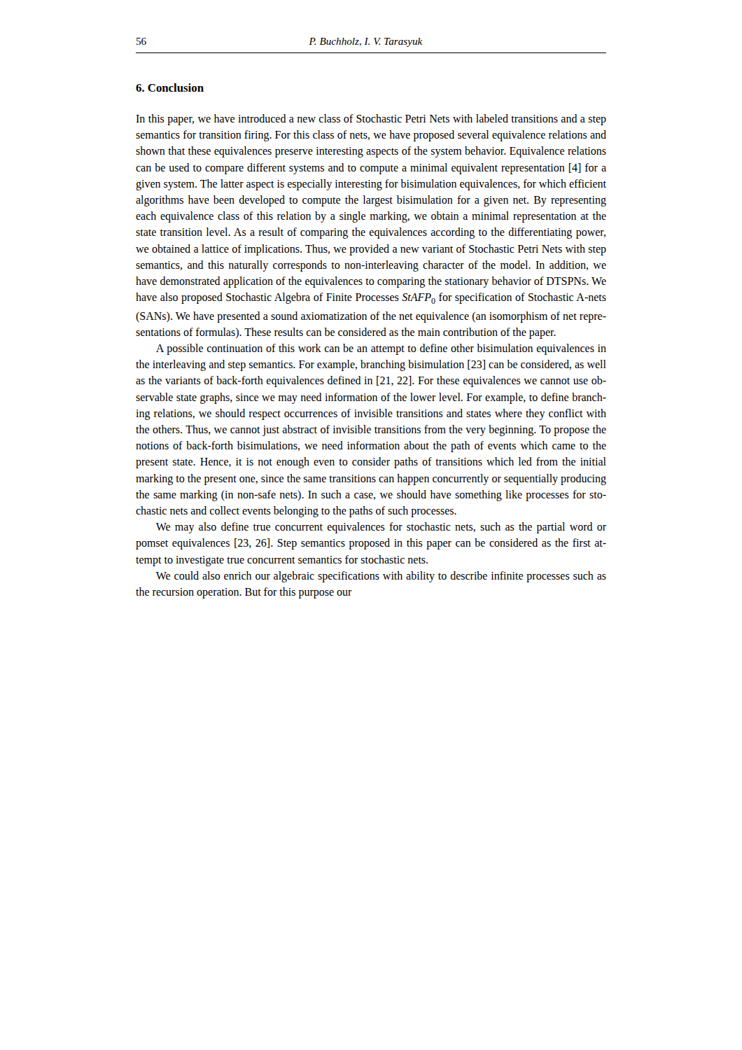56 P. Buchholz, I. V. Tarasyuk
6. Conclusion
In this paper, we have introduced a new class of Stochastic Petri Nets with labeled transitions and a step semantics for transition firing. For this class of nets, we have proposed several equivalence relations and shown that these equivalences preserve interesting aspects of the system behavior. Equivalence relations can be used to compare different systems and to compute a minimal equivalent representation [4] for a given system. The latter aspect is especially interesting for bisimulation equivalences, for which efficient algorithms have been developed to compute the largest bisimulation for a given net. By representing each equivalence class of this relation by a single marking, we obtain a minimal representation at the state transition level. As a result of comparing the equivalences according to the differentiating power, we obtained a lattice of implications. Thus, we provided a new variant of Stochastic Petri Nets with step semantics, and this naturally corresponds to non-interleaving character of the model. In addition, we have demonstrated application of the equivalences to comparing the stationary behavior of DTSPNs. We have also proposed Stochastic Algebra of Finite Processes StAFP0 for specification of Stochastic A-nets (SANs). We have presented a sound axiomatization of the net equivalence (an isomorphism of net representations of formulas). These results can be considered as the main contribution of the paper.
A possible continuation of this work can be an attempt to define other bisimulation equivalences in the interleaving and step semantics. For example, branching bisimulation [23] can be considered, as well as the variants of back-forth equivalences defined in [21, 22]. For these equivalences we cannot use observable state graphs, since we may need information of the lower level. For example, to define branching relations, we should respect occurrences of invisible transitions and states where they conflict with the others. Thus, we cannot just abstract of invisible transitions from the very beginning. To propose the notions of back-forth bisimulations, we need information about the path of events which came to the present state. Hence, it is not enough even to consider paths of transitions which led from the initial marking to the present one, since the same transitions can happen concurrently or sequentially producing the same marking (in non-safe nets). In such a case, we should have something like processes for stochastic nets and collect events belonging to the paths of such processes.
We may also define true concurrent equivalences for stochastic nets, such as the partial word or pomset equivalences [23, 26]. Step semantics proposed in this paper can be considered as the first attempt to investigate true concurrent semantics for stochastic nets.
We could also enrich our algebraic specifications with ability to describe infinite processes such as the recursion operation. But for this purpose our